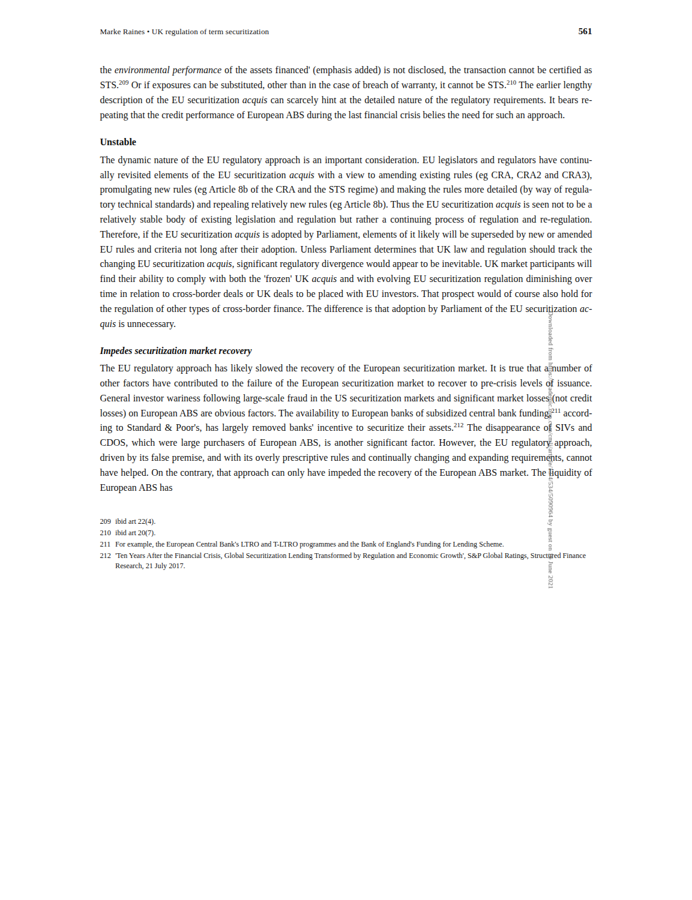Downloaded from https://academic.oup.com/cmlj/article/13/4/534/5090964 by guest on 16 June 2021
Marke Raines • UK regulation of term securitization 561
the environmental performance of the assets financed' (emphasis added) is not disclosed, the transaction cannot be certified as STS.209 Or if exposures can be substituted, other than in the case of breach of warranty, it cannot be STS.210 The earlier lengthy description of the EU securitization acquis can scarcely hint at the detailed nature of the regulatory requirements. It bears repeating that the credit performance of European ABS during the last financial crisis belies the need for such an approach.
Unstable
The dynamic nature of the EU regulatory approach is an important consideration. EU legislators and regulators have continually revisited elements of the EU securitization acquis with a view to amending existing rules (eg CRA, CRA2 and CRA3), promulgating new rules (eg Article 8b of the CRA and the STS regime) and making the rules more detailed (by way of regulatory technical standards) and repealing relatively new rules (eg Article 8b). Thus the EU securitization acquis is seen not to be a relatively stable body of existing legislation and regulation but rather a continuing process of regulation and re-regulation. Therefore, if the EU securitization acquis is adopted by Parliament, elements of it likely will be superseded by new or amended EU rules and criteria not long after their adoption. Unless Parliament determines that UK law and regulation should track the changing EU securitization acquis, significant regulatory divergence would appear to be inevitable. UK market participants will find their ability to comply with both the 'frozen' UK acquis and with evolving EU securitization regulation diminishing over time in relation to cross-border deals or UK deals to be placed with EU investors. That prospect would of course also hold for the regulation of other types of cross-border finance. The difference is that adoption by Parliament of the EU securitization acquis is unnecessary.
Impedes securitization market recovery
The EU regulatory approach has likely slowed the recovery of the European securitization market. It is true that a number of other factors have contributed to the failure of the European securitization market to recover to pre-crisis levels of issuance. General investor wariness following large-scale fraud in the US securitization markets and significant market losses (not credit losses) on European ABS are obvious factors. The availability to European banks of subsidized central bank funding,211 according to Standard & Poor's, has largely removed banks' incentive to securitize their assets.212 The disappearance of SIVs and CDOS, which were large purchasers of European ABS, is another significant factor. However, the EU regulatory approach, driven by its false premise, and with its overly prescriptive rules and continually changing and expanding requirements, cannot have helped. On the contrary, that approach can only have impeded the recovery of the European ABS market. The liquidity of European ABS has
209 ibid art 22(4).
210 ibid art 20(7).
211 For example, the European Central Bank's LTRO and T-LTRO programmes and the Bank of England's Funding for Lending Scheme.
212'Ten Years After the Financial Crisis, Global Securitization Lending Transformed by Regulation and Economic Growth', S&P Global Ratings, Structured Finance Research, 21 July 2017.